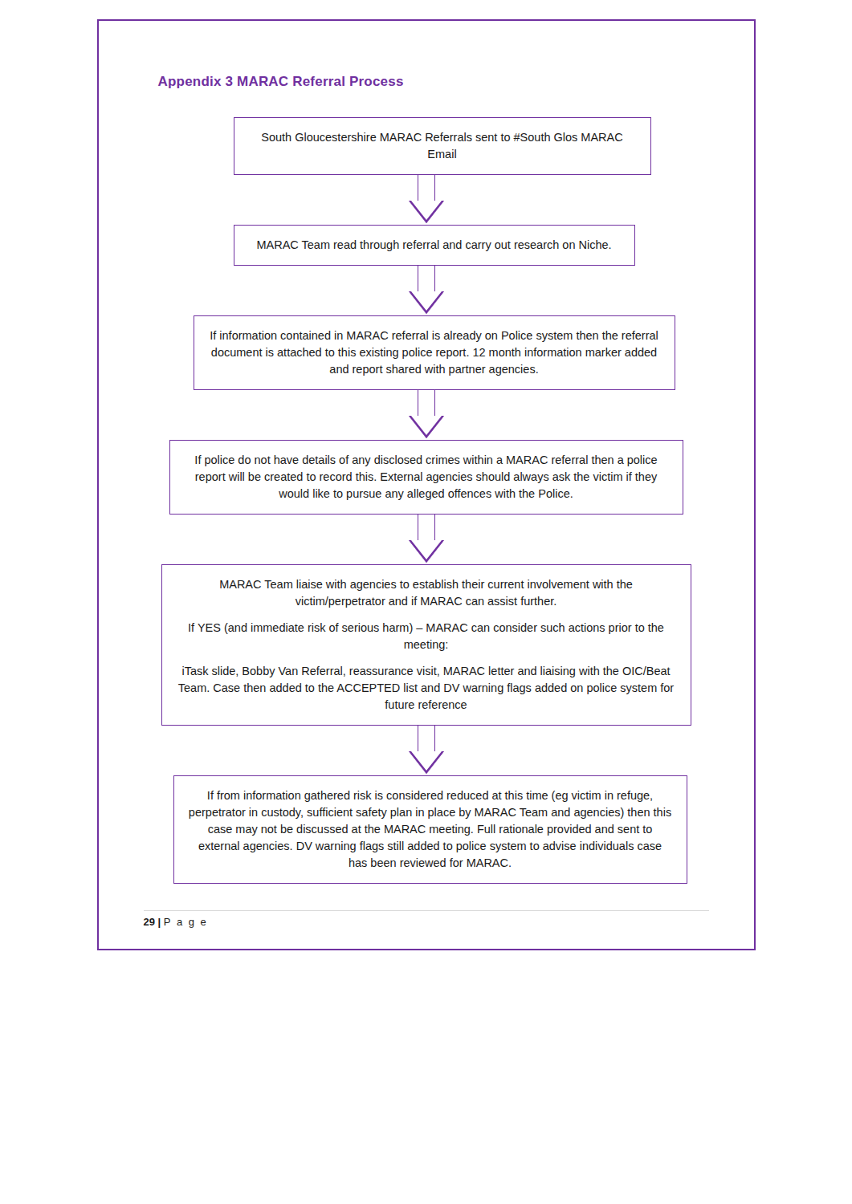Appendix 3 MARAC Referral Process
South Gloucestershire MARAC Referrals sent to #South Glos MARAC Email
MARAC Team read through referral and carry out research on Niche.
If information contained in MARAC referral is already on Police system then the referral document is attached to this existing police report. 12 month information marker added and report shared with partner agencies.
If police do not have details of any disclosed crimes within a MARAC referral then a police report will be created to record this. External agencies should always ask the victim if they would like to pursue any alleged offences with the Police.
MARAC Team liaise with agencies to establish their current involvement with the victim/perpetrator and if MARAC can assist further.
If YES (and immediate risk of serious harm) – MARAC can consider such actions prior to the meeting:
iTask slide, Bobby Van Referral, reassurance visit, MARAC letter and liaising with the OIC/Beat Team. Case then added to the ACCEPTED list and DV warning flags added on police system for future reference
If from information gathered risk is considered reduced at this time (eg victim in refuge, perpetrator in custody, sufficient safety plan in place by MARAC Team and agencies) then this case may not be discussed at the MARAC meeting. Full rationale provided and sent to external agencies. DV warning flags still added to police system to advise individuals case has been reviewed for MARAC.
29 | P a g e